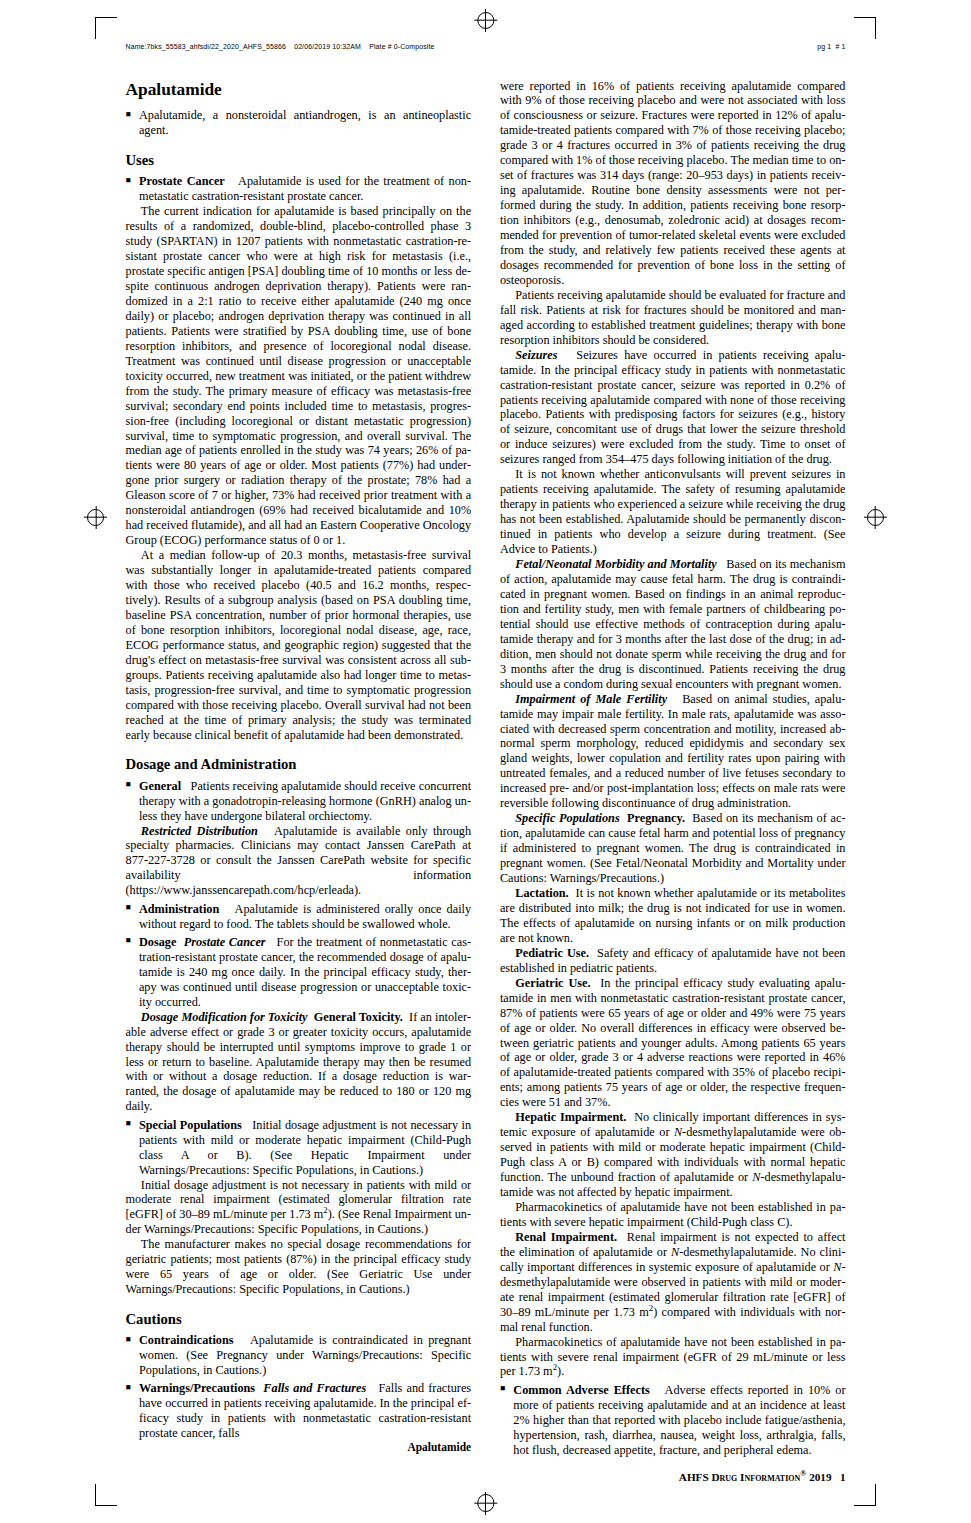Name:7bks_55583_ahfsdi/22_2020_AHFS_55866 02/06/2019 10:32AM Plate # 0-Composite pg 1 # 1
Apalutamide
Apalutamide, a nonsteroidal antiandrogen, is an antineoplastic agent.
Uses
Prostate Cancer Apalutamide is used for the treatment of nonmetastatic castration-resistant prostate cancer.
The current indication for apalutamide is based principally on the results of a randomized, double-blind, placebo-controlled phase 3 study (SPARTAN) in 1207 patients with nonmetastatic castration-resistant prostate cancer who were at high risk for metastasis (i.e., prostate specific antigen [PSA] doubling time of 10 months or less despite continuous androgen deprivation therapy). Patients were randomized in a 2:1 ratio to receive either apalutamide (240 mg once daily) or placebo; androgen deprivation therapy was continued in all patients. Patients were stratified by PSA doubling time, use of bone resorption inhibitors, and presence of locoregional nodal disease. Treatment was continued until disease progression or unacceptable toxicity occurred, new treatment was initiated, or the patient withdrew from the study. The primary measure of efficacy was metastasis-free survival; secondary end points included time to metastasis, progression-free (including locoregional or distant metastatic progression) survival, time to symptomatic progression, and overall survival. The median age of patients enrolled in the study was 74 years; 26% of patients were 80 years of age or older. Most patients (77%) had undergone prior surgery or radiation therapy of the prostate; 78% had a Gleason score of 7 or higher, 73% had received prior treatment with a nonsteroidal antiandrogen (69% had received bicalutamide and 10% had received flutamide), and all had an Eastern Cooperative Oncology Group (ECOG) performance status of 0 or 1.
At a median follow-up of 20.3 months, metastasis-free survival was substantially longer in apalutamide-treated patients compared with those who received placebo (40.5 and 16.2 months, respectively). Results of a subgroup analysis (based on PSA doubling time, baseline PSA concentration, number of prior hormonal therapies, use of bone resorption inhibitors, locoregional nodal disease, age, race, ECOG performance status, and geographic region) suggested that the drug's effect on metastasis-free survival was consistent across all subgroups. Patients receiving apalutamide also had longer time to metastasis, progression-free survival, and time to symptomatic progression compared with those receiving placebo. Overall survival had not been reached at the time of primary analysis; the study was terminated early because clinical benefit of apalutamide had been demonstrated.
Dosage and Administration
General Patients receiving apalutamide should receive concurrent therapy with a gonadotropin-releasing hormone (GnRH) analog unless they have undergone bilateral orchiectomy.
Restricted Distribution Apalutamide is available only through specialty pharmacies. Clinicians may contact Janssen CarePath at 877-227-3728 or consult the Janssen CarePath website for specific availability information (https://www.janssencarepath.com/hcp/erleada).
Administration Apalutamide is administered orally once daily without regard to food. The tablets should be swallowed whole.
Dosage Prostate Cancer For the treatment of nonmetastatic castration-resistant prostate cancer, the recommended dosage of apalutamide is 240 mg once daily. In the principal efficacy study, therapy was continued until disease progression or unacceptable toxicity occurred.
Dosage Modification for Toxicity General Toxicity. If an intolerable adverse effect or grade 3 or greater toxicity occurs, apalutamide therapy should be interrupted until symptoms improve to grade 1 or less or return to baseline. Apalutamide therapy may then be resumed with or without a dosage reduction. If a dosage reduction is warranted, the dosage of apalutamide may be reduced to 180 or 120 mg daily.
Special Populations Initial dosage adjustment is not necessary in patients with mild or moderate hepatic impairment (Child-Pugh class A or B). (See Hepatic Impairment under Warnings/Precautions: Specific Populations, in Cautions.)
Initial dosage adjustment is not necessary in patients with mild or moderate renal impairment (estimated glomerular filtration rate [eGFR] of 30–89 mL/minute per 1.73 m2). (See Renal Impairment under Warnings/Precautions: Specific Populations, in Cautions.)
The manufacturer makes no special dosage recommendations for geriatric patients; most patients (87%) in the principal efficacy study were 65 years of age or older. (See Geriatric Use under Warnings/Precautions: Specific Populations, in Cautions.)
Cautions
Contraindications Apalutamide is contraindicated in pregnant women. (See Pregnancy under Warnings/Precautions: Specific Populations, in Cautions.)
Warnings/Precautions Falls and Fractures Falls and fractures have occurred in patients receiving apalutamide. In the principal efficacy study in patients with nonmetastatic castration-resistant prostate cancer, falls
Apalutamide
were reported in 16% of patients receiving apalutamide compared with 9% of those receiving placebo and were not associated with loss of consciousness or seizure. Fractures were reported in 12% of apalutamide-treated patients compared with 7% of those receiving placebo; grade 3 or 4 fractures occurred in 3% of patients receiving the drug compared with 1% of those receiving placebo. The median time to onset of fractures was 314 days (range: 20–953 days) in patients receiving apalutamide. Routine bone density assessments were not performed during the study. In addition, patients receiving bone resorption inhibitors (e.g., denosumab, zoledronic acid) at dosages recommended for prevention of tumor-related skeletal events were excluded from the study, and relatively few patients received these agents at dosages recommended for prevention of bone loss in the setting of osteoporosis.
Patients receiving apalutamide should be evaluated for fracture and fall risk. Patients at risk for fractures should be monitored and managed according to established treatment guidelines; therapy with bone resorption inhibitors should be considered.
Seizures Seizures have occurred in patients receiving apalutamide. In the principal efficacy study in patients with nonmetastatic castration-resistant prostate cancer, seizure was reported in 0.2% of patients receiving apalutamide compared with none of those receiving placebo. Patients with predisposing factors for seizures (e.g., history of seizure, concomitant use of drugs that lower the seizure threshold or induce seizures) were excluded from the study. Time to onset of seizures ranged from 354–475 days following initiation of the drug.
It is not known whether anticonvulsants will prevent seizures in patients receiving apalutamide. The safety of resuming apalutamide therapy in patients who experienced a seizure while receiving the drug has not been established. Apalutamide should be permanently discontinued in patients who develop a seizure during treatment. (See Advice to Patients.)
Fetal/Neonatal Morbidity and Mortality Based on its mechanism of action, apalutamide may cause fetal harm. The drug is contraindicated in pregnant women. Based on findings in an animal reproduction and fertility study, men with female partners of childbearing potential should use effective methods of contraception during apalutamide therapy and for 3 months after the last dose of the drug; in addition, men should not donate sperm while receiving the drug and for 3 months after the drug is discontinued. Patients receiving the drug should use a condom during sexual encounters with pregnant women.
Impairment of Male Fertility Based on animal studies, apalutamide may impair male fertility. In male rats, apalutamide was associated with decreased sperm concentration and motility, increased abnormal sperm morphology, reduced epididymis and secondary sex gland weights, lower copulation and fertility rates upon pairing with untreated females, and a reduced number of live fetuses secondary to increased pre- and/or post-implantation loss; effects on male rats were reversible following discontinuance of drug administration.
Specific Populations Pregnancy. Based on its mechanism of action, apalutamide can cause fetal harm and potential loss of pregnancy if administered to pregnant women. The drug is contraindicated in pregnant women. (See Fetal/Neonatal Morbidity and Mortality under Cautions: Warnings/Precautions.)
Lactation. It is not known whether apalutamide or its metabolites are distributed into milk; the drug is not indicated for use in women. The effects of apalutamide on nursing infants or on milk production are not known.
Pediatric Use. Safety and efficacy of apalutamide have not been established in pediatric patients.
Geriatric Use. In the principal efficacy study evaluating apalutamide in men with nonmetastatic castration-resistant prostate cancer, 87% of patients were 65 years of age or older and 49% were 75 years of age or older. No overall differences in efficacy were observed between geriatric patients and younger adults. Among patients 65 years of age or older, grade 3 or 4 adverse reactions were reported in 46% of apalutamide-treated patients compared with 35% of placebo recipients; among patients 75 years of age or older, the respective frequencies were 51 and 37%.
Hepatic Impairment. No clinically important differences in systemic exposure of apalutamide or N-desmethylapalutamide were observed in patients with mild or moderate hepatic impairment (Child-Pugh class A or B) compared with individuals with normal hepatic function. The unbound fraction of apalutamide or N-desmethylapalutamide was not affected by hepatic impairment.
Pharmacokinetics of apalutamide have not been established in patients with severe hepatic impairment (Child-Pugh class C).
Renal Impairment. Renal impairment is not expected to affect the elimination of apalutamide or N-desmethylapalutamide. No clinically important differences in systemic exposure of apalutamide or N-desmethylapalutamide were observed in patients with mild or moderate renal impairment (estimated glomerular filtration rate [eGFR] of 30–89 mL/minute per 1.73 m2) compared with individuals with normal renal function.
Pharmacokinetics of apalutamide have not been established in patients with severe renal impairment (eGFR of 29 mL/minute or less per 1.73 m2).
Common Adverse Effects Adverse effects reported in 10% or more of patients receiving apalutamide and at an incidence at least 2% higher than that reported with placebo include fatigue/asthenia, hypertension, rash, diarrhea, nausea, weight loss, arthralgia, falls, hot flush, decreased appetite, fracture, and peripheral edema.
AHFS Drug Information® 2019 1